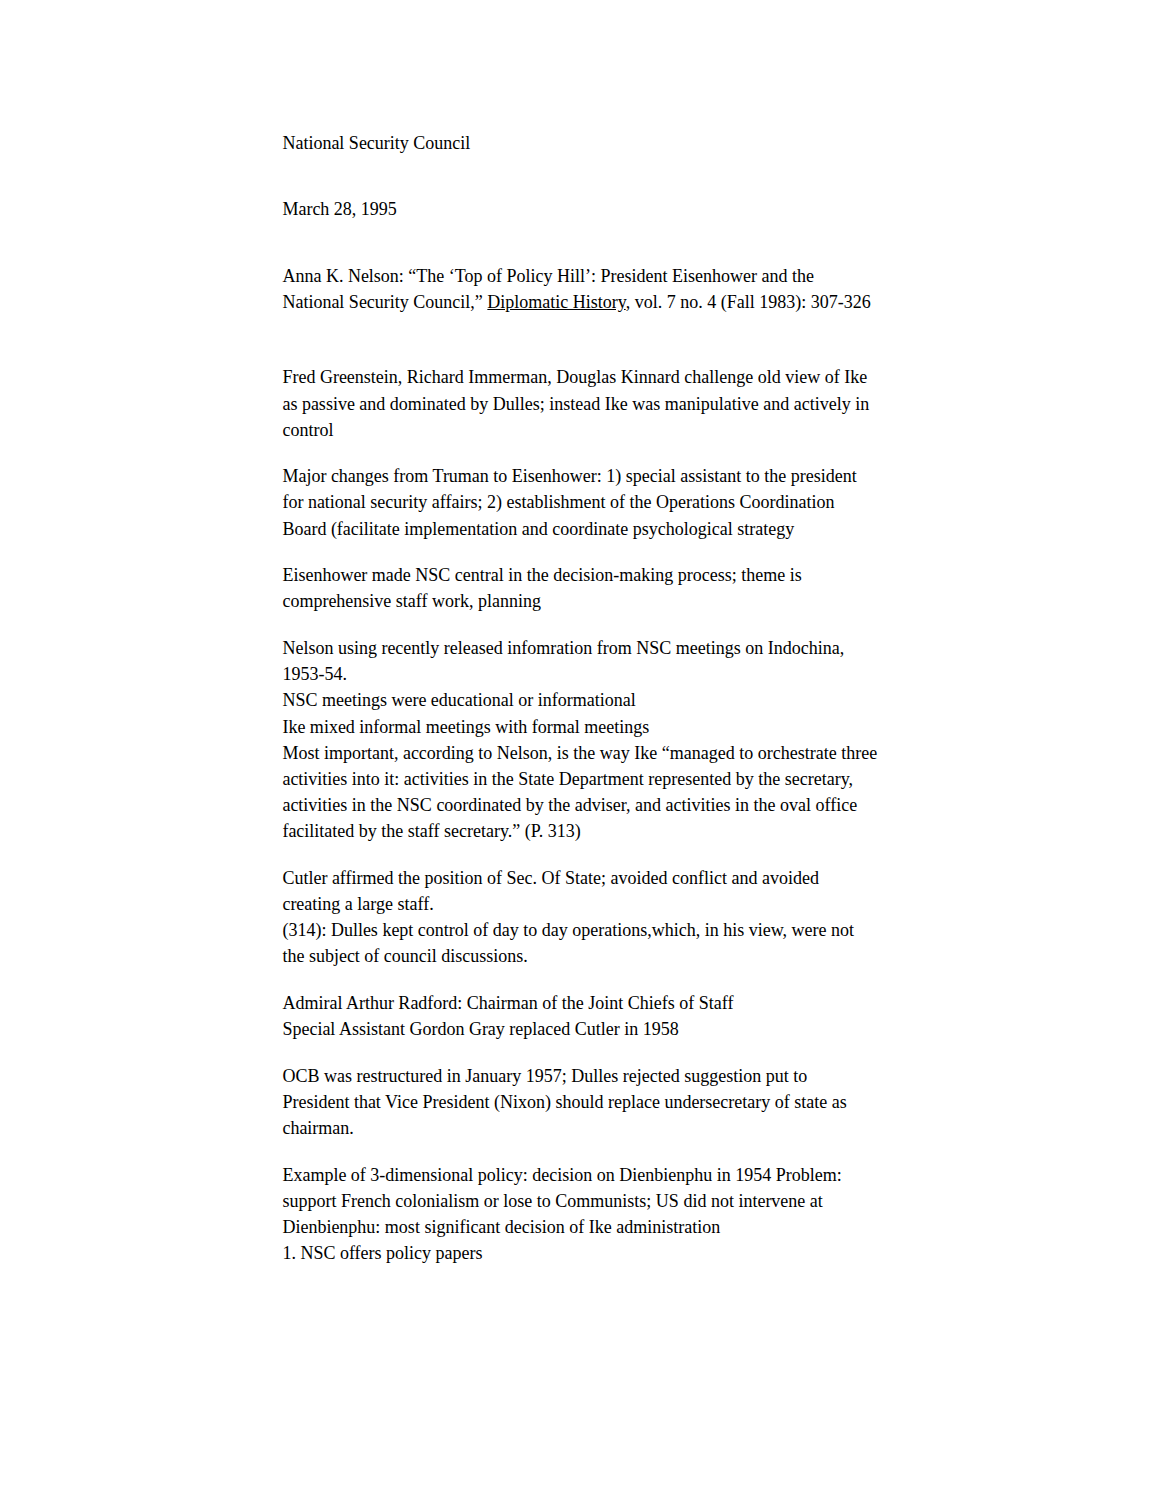National Security Council
March 28, 1995
Anna K. Nelson: “The ‘Top of Policy Hill’: President Eisenhower and the National Security Council,” Diplomatic History, vol. 7 no. 4 (Fall 1983): 307-326
Fred Greenstein, Richard Immerman, Douglas Kinnard challenge old view of Ike as passive and dominated by Dulles; instead Ike was manipulative and actively in control
Major changes from Truman to Eisenhower: 1) special assistant to the president for national security affairs; 2) establishment of the Operations Coordination Board (facilitate implementation and coordinate psychological strategy
Eisenhower made NSC central in the decision-making process; theme is comprehensive staff work, planning
Nelson using recently released infomration from NSC meetings on Indochina, 1953-54.
NSC meetings were educational or informational
Ike mixed informal meetings with formal meetings
Most important, according to Nelson, is the way Ike “managed to orchestrate three activities into it: activities in the State Department represented by the secretary, activities in the NSC coordinated by the adviser, and activities in the oval office facilitated by the staff secretary.” (P. 313)
Cutler affirmed the position of Sec. Of State; avoided conflict and avoided creating a large staff.
(314): Dulles kept control of day to day operations,which, in his view, were not the subject of council discussions.
Admiral Arthur Radford: Chairman of the Joint Chiefs of Staff
Special Assistant Gordon Gray replaced Cutler in 1958
OCB was restructured in January 1957; Dulles rejected suggestion put to President that Vice President (Nixon) should replace undersecretary of state as chairman.
Example of 3-dimensional policy: decision on Dienbienphu in 1954 Problem: support French colonialism or lose to Communists; US did not intervene at Dienbienphu: most significant decision of Ike administration
1. NSC offers policy papers